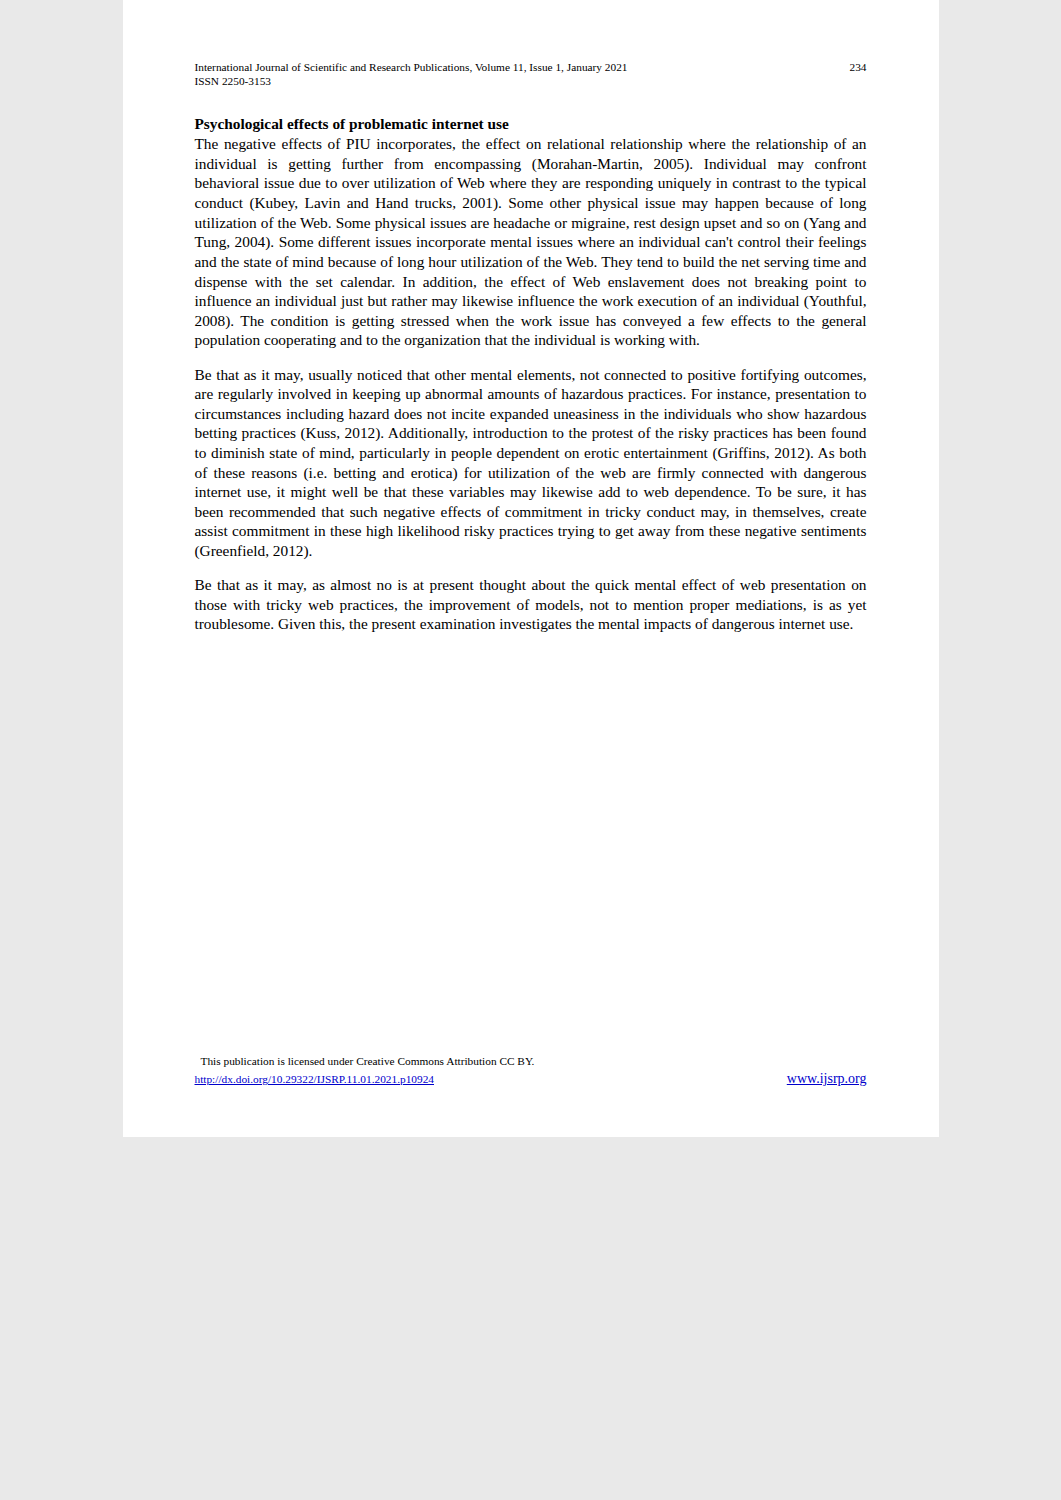International Journal of Scientific and Research Publications, Volume 11, Issue 1, January 2021 234
ISSN 2250-3153
Psychological effects of problematic internet use
The negative effects of PIU incorporates, the effect on relational relationship where the relationship of an individual is getting further from encompassing (Morahan-Martin, 2005). Individual may confront behavioral issue due to over utilization of Web where they are responding uniquely in contrast to the typical conduct (Kubey, Lavin and Hand trucks, 2001). Some other physical issue may happen because of long utilization of the Web. Some physical issues are headache or migraine, rest design upset and so on (Yang and Tung, 2004). Some different issues incorporate mental issues where an individual can't control their feelings and the state of mind because of long hour utilization of the Web. They tend to build the net serving time and dispense with the set calendar. In addition, the effect of Web enslavement does not breaking point to influence an individual just but rather may likewise influence the work execution of an individual (Youthful, 2008). The condition is getting stressed when the work issue has conveyed a few effects to the general population cooperating and to the organization that the individual is working with.
Be that as it may, usually noticed that other mental elements, not connected to positive fortifying outcomes, are regularly involved in keeping up abnormal amounts of hazardous practices. For instance, presentation to circumstances including hazard does not incite expanded uneasiness in the individuals who show hazardous betting practices (Kuss, 2012). Additionally, introduction to the protest of the risky practices has been found to diminish state of mind, particularly in people dependent on erotic entertainment (Griffins, 2012). As both of these reasons (i.e. betting and erotica) for utilization of the web are firmly connected with dangerous internet use, it might well be that these variables may likewise add to web dependence. To be sure, it has been recommended that such negative effects of commitment in tricky conduct may, in themselves, create assist commitment in these high likelihood risky practices trying to get away from these negative sentiments (Greenfield, 2012).
Be that as it may, as almost no is at present thought about the quick mental effect of web presentation on those with tricky web practices, the improvement of models, not to mention proper mediations, is as yet troublesome. Given this, the present examination investigates the mental impacts of dangerous internet use.
This publication is licensed under Creative Commons Attribution CC BY.
http://dx.doi.org/10.29322/IJSRP.11.01.2021.p10924 www.ijsrp.org